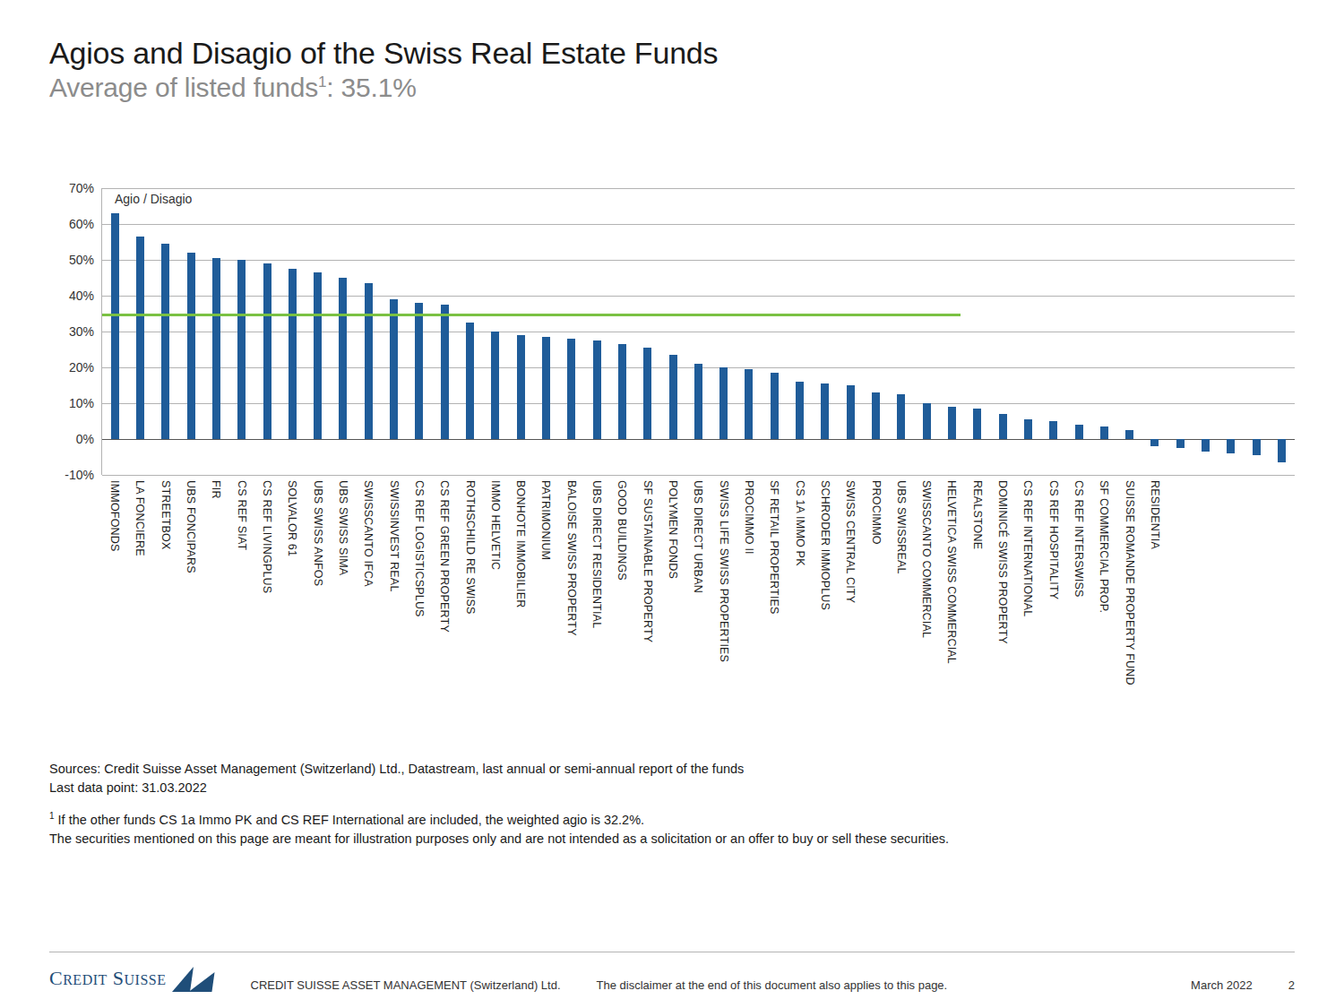Agios and Disagio of the Swiss Real Estate Funds
Average of listed funds1: 35.1%
70% 60% 50% 40% 30% 20% 10% 0% -10%
Agio / Disagio
IMMOFONDS
LA FONCIERE
STREETBOX
UBS FONCIPARS
FIR
CS REF SIAT
CS REF LIVINGPLUS
SOLVALOR 61
UBS SWISS ANFOS
UBS SWISS SIMA
SWISSCANTO IFCA
SWISSINVEST REAL
CS REF LOGISTICSPLUS
CS REF GREEN PROPERTY
ROTHSCHILD RE SWISS
IMMO HELVETIC
BONHOTE IMMOBILIER
PATRIMONIUM
BALOISE SWISS PROPERTY
UBS DIRECT RESIDENTIAL
GOOD BUILDINGS
SF SUSTAINABLE PROPERTY
POLYMEN FONDS
UBS DIRECT URBAN
SWISS LIFE SWISS PROPERTIES
PROCIMMO II
SF RETAIL PROPERTIES
CS 1A IMMO PK
SCHRODER IMMOPLUS
SWISS CENTRAL CITY
PROCIMMO
UBS SWISSREAL
SWISSCANTO COMMERCIAL
HELVETICA SWISS COMMERCIAL
REALSTONE
DOMINICÉ SWISS PROPERTY
CS REF INTERNATIONAL
CS REF HOSPITALITY
CS REF INTERSWISS
SF COMMERCIAL PROP.
SUISSE ROMANDE PROPERTY FUND
RESIDENTIA
Sources: Credit Suisse Asset Management (Switzerland) Ltd., Datastream, last annual or semi-annual report of the funds
Last data point: 31.03.2022
1 If the other funds CS 1a Immo PK and CS REF International are included, the weighted agio is 32.2%.
The securities mentioned on this page are meant for illustration purposes only and are not intended as a solicitation or an offer to buy or sell these securities.
CREDIT SUISSE
CREDIT SUISSE ASSET MANAGEMENT (Switzerland) Ltd. The disclaimer at the end of this document also applies to this page.
March 2022 2